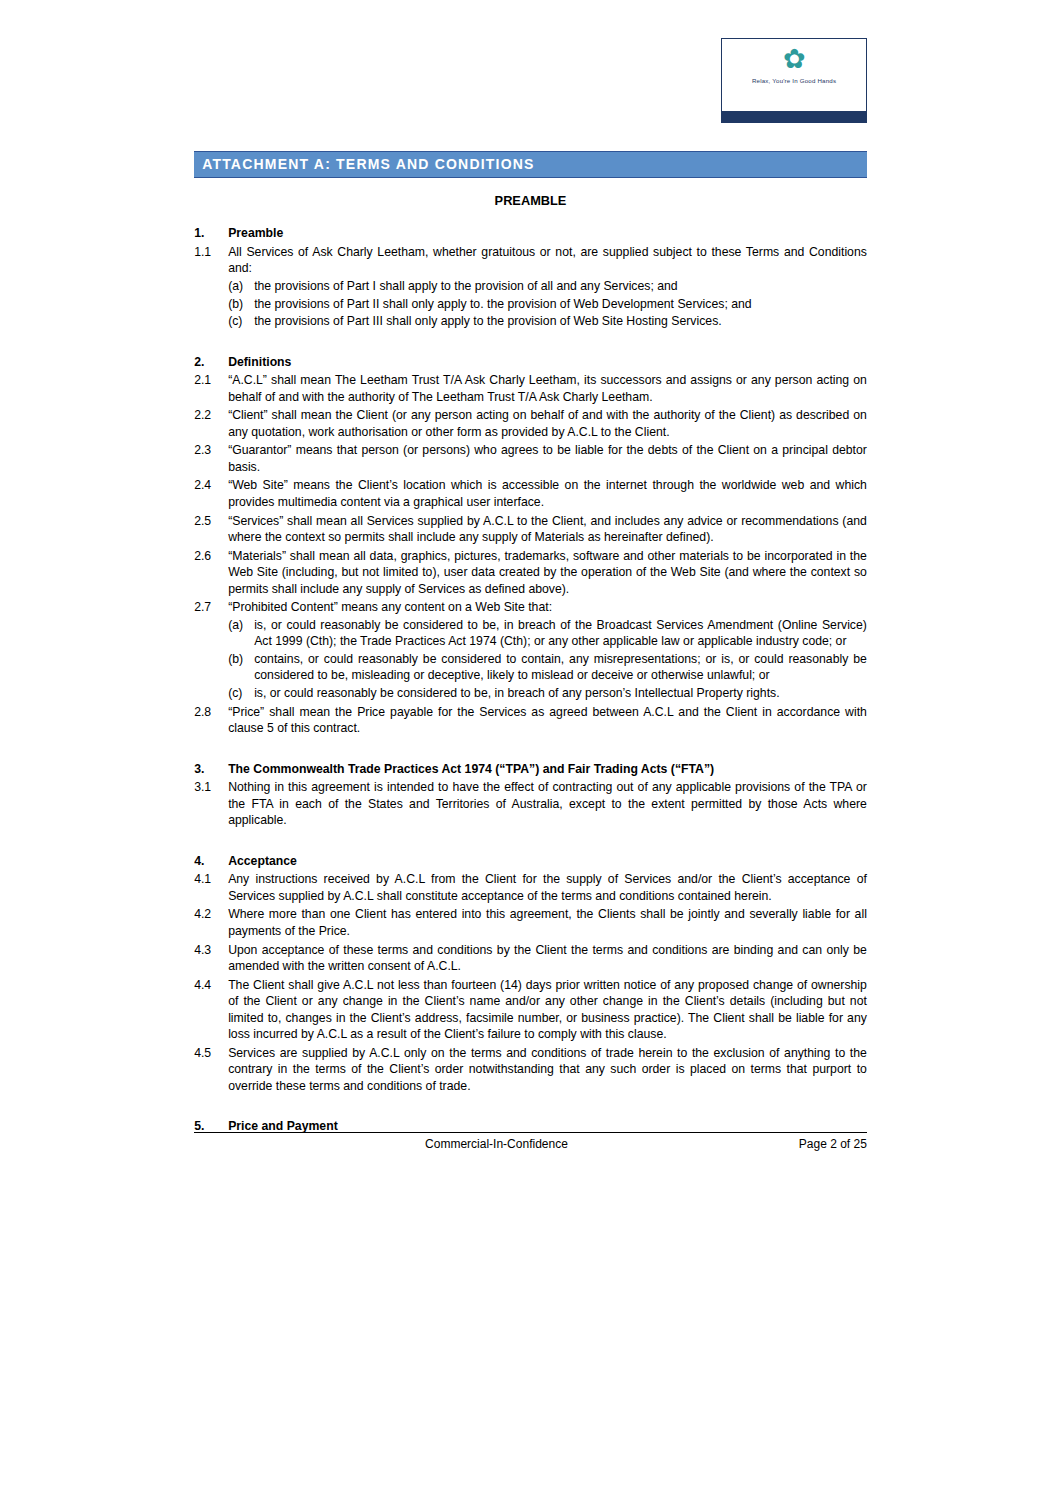✿ Relax, You're In Good Hands
ATTACHMENT A: TERMS AND CONDITIONS
PREAMBLE
1.
Preamble
1.1
All Services of Ask Charly Leetham, whether gratuitous or not, are supplied subject to these Terms and Conditions and:
(a)
the provisions of Part I shall apply to the provision of all and any Services; and
(b)
the provisions of Part II shall only apply to. the provision of Web Development Services; and
(c)
the provisions of Part III shall only apply to the provision of Web Site Hosting Services.
2.
Definitions
2.1
“A.C.L” shall mean The Leetham Trust T/A Ask Charly Leetham, its successors and assigns or any person acting on behalf of and with the authority of The Leetham Trust T/A Ask Charly Leetham.
2.2
“Client” shall mean the Client (or any person acting on behalf of and with the authority of the Client) as described on any quotation, work authorisation or other form as provided by A.C.L to the Client.
2.3
“Guarantor” means that person (or persons) who agrees to be liable for the debts of the Client on a principal debtor basis.
2.4
“Web Site” means the Client’s location which is accessible on the internet through the worldwide web and which provides multimedia content via a graphical user interface.
2.5
“Services” shall mean all Services supplied by A.C.L to the Client, and includes any advice or recommendations (and where the context so permits shall include any supply of Materials as hereinafter defined).
2.6
“Materials” shall mean all data, graphics, pictures, trademarks, software and other materials to be incorporated in the Web Site (including, but not limited to), user data created by the operation of the Web Site (and where the context so permits shall include any supply of Services as defined above).
2.7
“Prohibited Content” means any content on a Web Site that:
(a)
is, or could reasonably be considered to be, in breach of the Broadcast Services Amendment (Online Service) Act 1999 (Cth); the Trade Practices Act 1974 (Cth); or any other applicable law or applicable industry code; or
(b)
contains, or could reasonably be considered to contain, any misrepresentations; or is, or could reasonably be considered to be, misleading or deceptive, likely to mislead or deceive or otherwise unlawful; or
(c)
is, or could reasonably be considered to be, in breach of any person’s Intellectual Property rights.
2.8
“Price” shall mean the Price payable for the Services as agreed between A.C.L and the Client in accordance with clause 5 of this contract.
3.
The Commonwealth Trade Practices Act 1974 (“TPA”) and Fair Trading Acts (“FTA”)
3.1
Nothing in this agreement is intended to have the effect of contracting out of any applicable provisions of the TPA or the FTA in each of the States and Territories of Australia, except to the extent permitted by those Acts where applicable.
4.
Acceptance
4.1
Any instructions received by A.C.L from the Client for the supply of Services and/or the Client’s acceptance of Services supplied by A.C.L shall constitute acceptance of the terms and conditions contained herein.
4.2
Where more than one Client has entered into this agreement, the Clients shall be jointly and severally liable for all payments of the Price.
4.3
Upon acceptance of these terms and conditions by the Client the terms and conditions are binding and can only be amended with the written consent of A.C.L.
4.4
The Client shall give A.C.L not less than fourteen (14) days prior written notice of any proposed change of ownership of the Client or any change in the Client’s name and/or any other change in the Client’s details (including but not limited to, changes in the Client’s address, facsimile number, or business practice). The Client shall be liable for any loss incurred by A.C.L as a result of the Client’s failure to comply with this clause.
4.5
Services are supplied by A.C.L only on the terms and conditions of trade herein to the exclusion of anything to the contrary in the terms of the Client’s order notwithstanding that any such order is placed on terms that purport to override these terms and conditions of trade.
5.
Price and Payment
Commercial-In-Confidence
Page 2 of 25